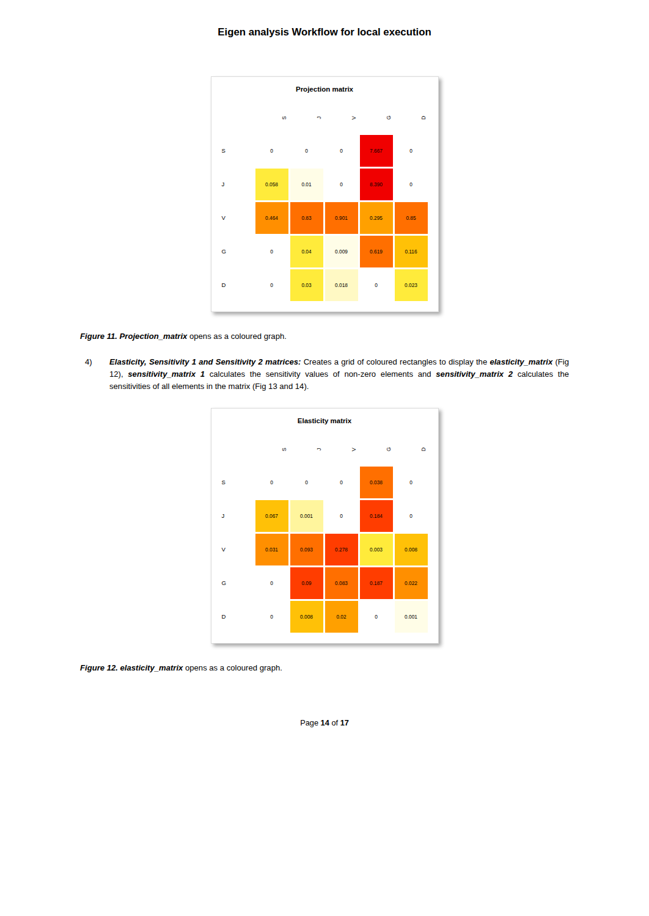Eigen analysis Workflow for local execution
Projection matrix
| | S | J | V | G | D |
| --- | --- | --- | --- | --- | --- |
| S | 0 | 0 | 0 | 7.667 | 0 |
| J | 0.058 | 0.01 | 0 | 8.390 | 0 |
| V | 0.464 | 0.83 | 0.901 | 0.295 | 0.85 |
| G | 0 | 0.04 | 0.009 | 0.619 | 0.116 |
| D | 0 | 0.03 | 0.018 | 0 | 0.023 |
Figure 11. Projection_matrix opens as a coloured graph.
4) Elasticity, Sensitivity 1 and Sensitivity 2 matrices: Creates a grid of coloured rectangles to display the elasticity_matrix (Fig 12), sensitivity_matrix 1 calculates the sensitivity values of non-zero elements and sensitivity_matrix 2 calculates the sensitivities of all elements in the matrix (Fig 13 and 14).
Elasticity matrix
| | S | J | V | G | D |
| --- | --- | --- | --- | --- | --- |
| S | 0 | 0 | 0 | 0.038 | 0 |
| J | 0.067 | 0.001 | 0 | 0.184 | 0 |
| V | 0.031 | 0.093 | 0.278 | 0.003 | 0.008 |
| G | 0 | 0.09 | 0.083 | 0.187 | 0.022 |
| D | 0 | 0.008 | 0.02 | 0 | 0.001 |
Figure 12. elasticity_matrix opens as a coloured graph.
Page 14 of 17